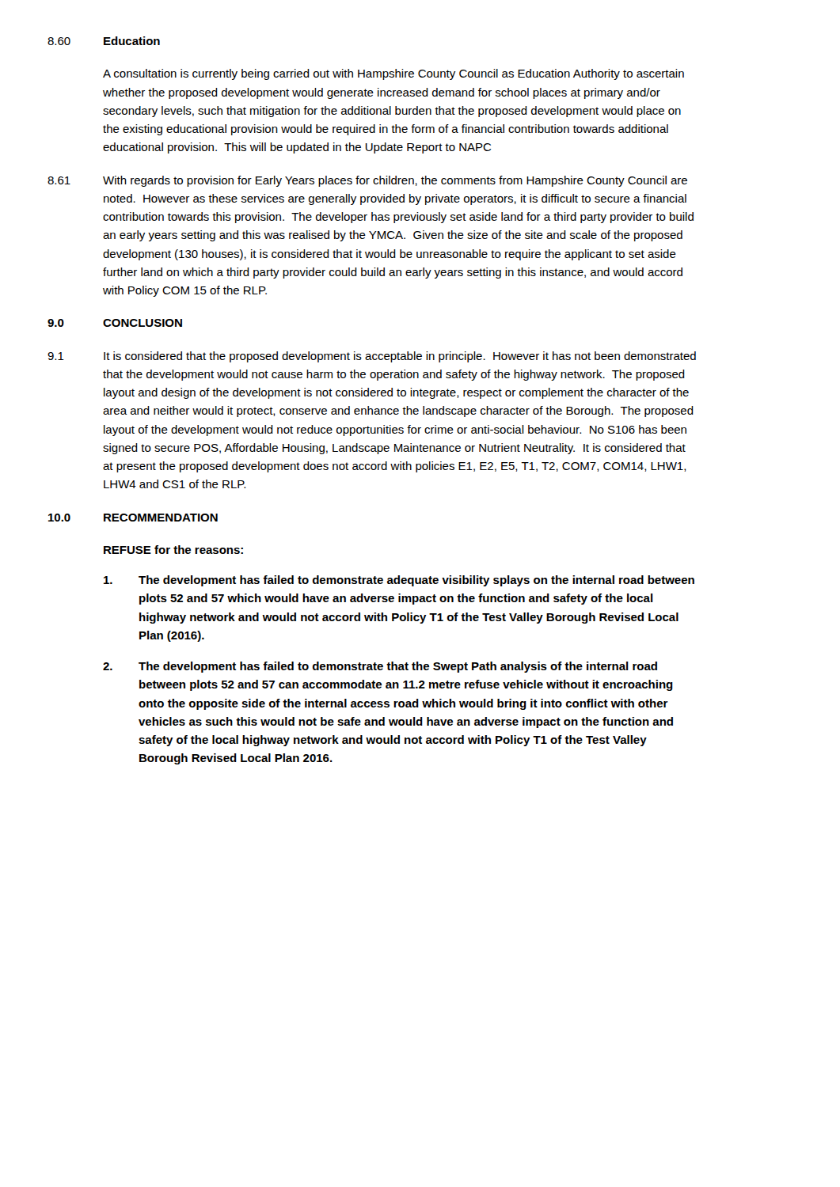8.60
Education
A consultation is currently being carried out with Hampshire County Council as Education Authority to ascertain whether the proposed development would generate increased demand for school places at primary and/or secondary levels, such that mitigation for the additional burden that the proposed development would place on the existing educational provision would be required in the form of a financial contribution towards additional educational provision. This will be updated in the Update Report to NAPC
8.61
With regards to provision for Early Years places for children, the comments from Hampshire County Council are noted. However as these services are generally provided by private operators, it is difficult to secure a financial contribution towards this provision. The developer has previously set aside land for a third party provider to build an early years setting and this was realised by the YMCA. Given the size of the site and scale of the proposed development (130 houses), it is considered that it would be unreasonable to require the applicant to set aside further land on which a third party provider could build an early years setting in this instance, and would accord with Policy COM 15 of the RLP.
9.0
CONCLUSION
9.1
It is considered that the proposed development is acceptable in principle. However it has not been demonstrated that the development would not cause harm to the operation and safety of the highway network. The proposed layout and design of the development is not considered to integrate, respect or complement the character of the area and neither would it protect, conserve and enhance the landscape character of the Borough. The proposed layout of the development would not reduce opportunities for crime or anti-social behaviour. No S106 has been signed to secure POS, Affordable Housing, Landscape Maintenance or Nutrient Neutrality. It is considered that at present the proposed development does not accord with policies E1, E2, E5, T1, T2, COM7, COM14, LHW1, LHW4 and CS1 of the RLP.
10.0
RECOMMENDATION
REFUSE for the reasons:
1. The development has failed to demonstrate adequate visibility splays on the internal road between plots 52 and 57 which would have an adverse impact on the function and safety of the local highway network and would not accord with Policy T1 of the Test Valley Borough Revised Local Plan (2016).
2. The development has failed to demonstrate that the Swept Path analysis of the internal road between plots 52 and 57 can accommodate an 11.2 metre refuse vehicle without it encroaching onto the opposite side of the internal access road which would bring it into conflict with other vehicles as such this would not be safe and would have an adverse impact on the function and safety of the local highway network and would not accord with Policy T1 of the Test Valley Borough Revised Local Plan 2016.